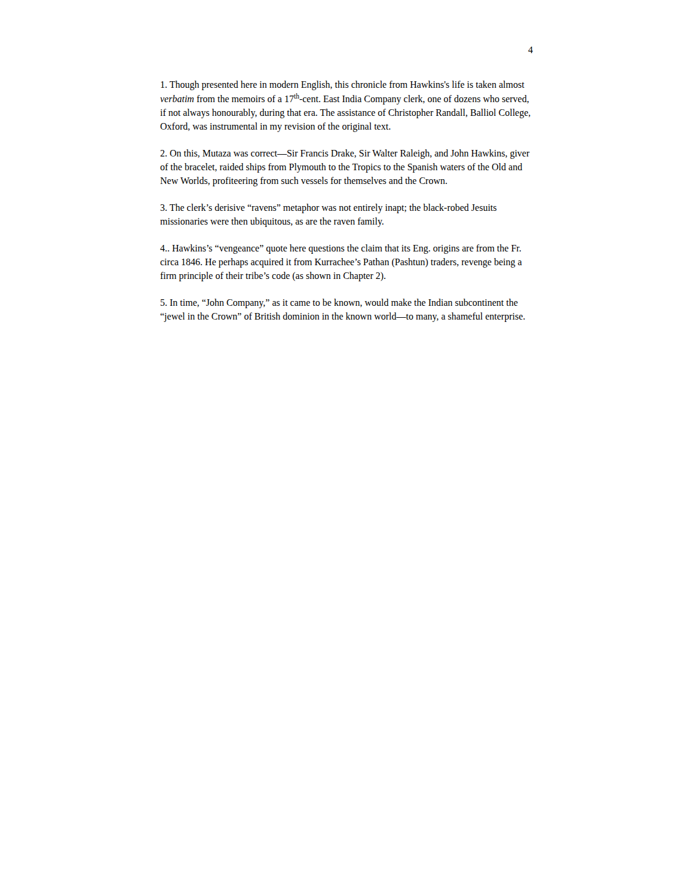4
1. Though presented here in modern English, this chronicle from Hawkins's life is taken almost verbatim from the memoirs of a 17th-cent. East India Company clerk, one of dozens who served, if not always honourably, during that era. The assistance of Christopher Randall, Balliol College, Oxford, was instrumental in my revision of the original text.
2. On this, Mutaza was correct—Sir Francis Drake, Sir Walter Raleigh, and John Hawkins, giver of the bracelet, raided ships from Plymouth to the Tropics to the Spanish waters of the Old and New Worlds, profiteering from such vessels for themselves and the Crown.
3. The clerk’s derisive “ravens” metaphor was not entirely inapt; the black-robed Jesuits missionaries were then ubiquitous, as are the raven family.
4.. Hawkins’s “vengeance” quote here questions the claim that its Eng. origins are from the Fr. circa 1846. He perhaps acquired it from Kurrachee’s Pathan (Pashtun) traders, revenge being a firm principle of their tribe’s code (as shown in Chapter 2).
5. In time, “John Company,” as it came to be known, would make the Indian subcontinent the “jewel in the Crown” of British dominion in the known world—to many, a shameful enterprise.